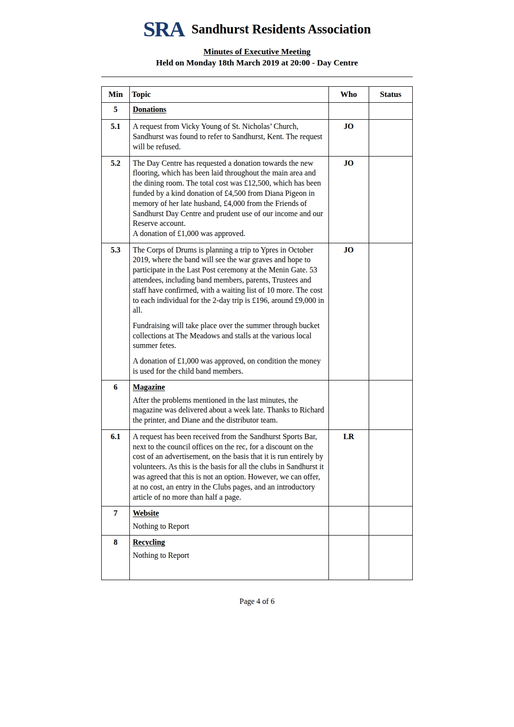SRA
Sandhurst Residents Association
Minutes of Executive Meeting
Held on Monday 18th March 2019 at 20:00 - Day Centre
| Min | Topic | Who | Status |
| --- | --- | --- | --- |
| 5 | Donations | | |
| 5.1 | A request from Vicky Young of St. Nicholas’ Church, Sandhurst was found to refer to Sandhurst, Kent. The request will be refused. | JO | |
| 5.2 | The Day Centre has requested a donation towards the new flooring, which has been laid throughout the main area and the dining room. The total cost was £12,500, which has been funded by a kind donation of £4,500 from Diana Pigeon in memory of her late husband, £4,000 from the Friends of Sandhurst Day Centre and prudent use of our income and our Reserve account. A donation of £1,000 was approved. | JO | |
| 5.3 | The Corps of Drums is planning a trip to Ypres in October 2019, where the band will see the war graves and hope to participate in the Last Post ceremony at the Menin Gate. 53 attendees, including band members, parents, Trustees and staff have confirmed, with a waiting list of 10 more. The cost to each individual for the 2-day trip is £196, around £9,000 in all. Fundraising will take place over the summer through bucket collections at The Meadows and stalls at the various local summer fetes. A donation of £1,000 was approved, on condition the money is used for the child band members. | JO | |
| 6 | Magazine After the problems mentioned in the last minutes, the magazine was delivered about a week late. Thanks to Richard the printer, and Diane and the distributor team. | | |
| 6.1 | A request has been received from the Sandhurst Sports Bar, next to the council offices on the rec, for a discount on the cost of an advertisement, on the basis that it is run entirely by volunteers. As this is the basis for all the clubs in Sandhurst it was agreed that this is not an option. However, we can offer, at no cost, an entry in the Clubs pages, and an introductory article of no more than half a page. | LR | |
| 7 | Website Nothing to Report | | |
| 8 | Recycling Nothing to Report | | |
Page 4 of 6